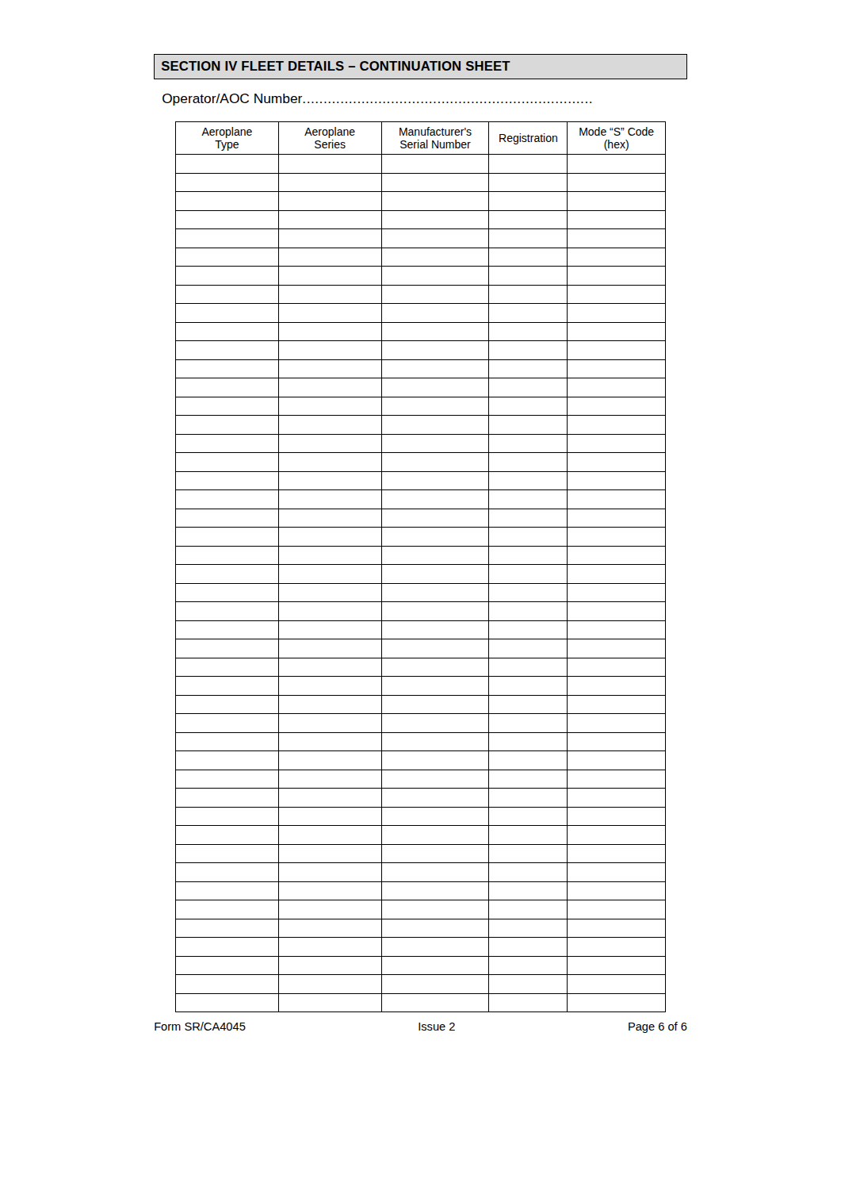SECTION IV FLEET DETAILS – CONTINUATION SHEET
Operator/AOC Number.....................................................................
| Aeroplane Type | Aeroplane Series | Manufacturer's Serial Number | Registration | Mode “S” Code (hex) |
| --- | --- | --- | --- | --- |
Form SR/CA4045
Issue 2
Page 6 of 6